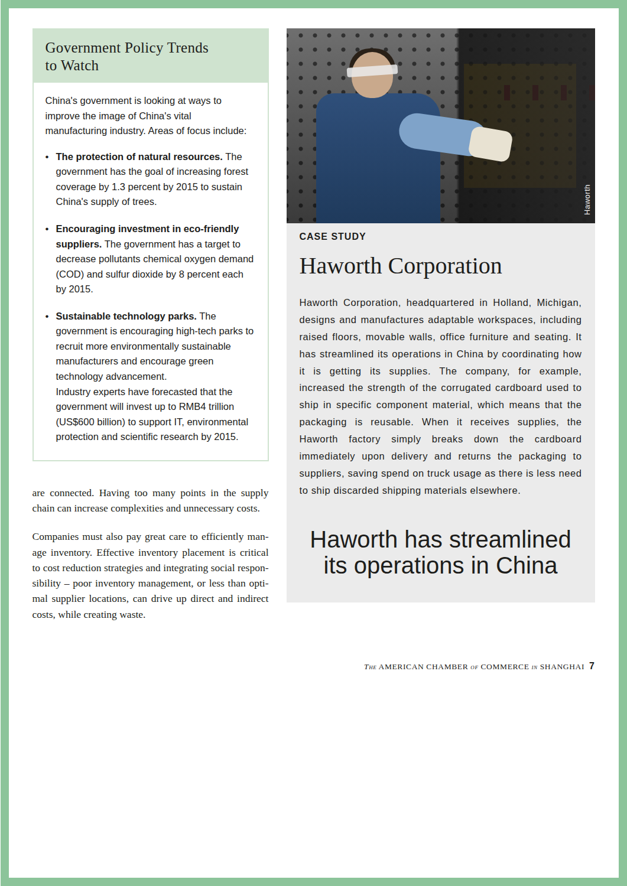Government Policy Trends
to Watch
China's government is looking at ways to improve the image of China's vital manufacturing industry. Areas of focus include:
The protection of natural resources. The government has the goal of increasing forest coverage by 1.3 percent by 2015 to sustain China's supply of trees.
Encouraging investment in eco-friendly suppliers. The government has a target to decrease pollutants chemical oxygen demand (COD) and sulfur dioxide by 8 percent each by 2015.
Sustainable technology parks. The government is encouraging high-tech parks to recruit more environmentally sustainable manufacturers and encourage green technology advancement.
Industry experts have forecasted that the government will invest up to RMB4 trillion (US$600 billion) to support IT, environmental protection and scientific research by 2015.
are connected. Having too many points in the supply chain can increase complexities and unnecessary costs.
Companies must also pay great care to efficiently manage inventory. Effective inventory placement is critical to cost reduction strategies and integrating social responsibility – poor inventory management, or less than optimal supplier locations, can drive up direct and indirect costs, while creating waste.
Haworth
CASE STUDY
Haworth Corporation
Haworth Corporation, headquartered in Holland, Michigan, designs and manufactures adaptable workspaces, including raised floors, movable walls, office furniture and seating. It has streamlined its operations in China by coordinating how it is getting its supplies. The company, for example, increased the strength of the corrugated cardboard used to ship in specific component material, which means that the packaging is reusable. When it receives supplies, the Haworth factory simply breaks down the cardboard immediately upon delivery and returns the packaging to suppliers, saving spend on truck usage as there is less need to ship discarded shipping materials elsewhere.
Haworth has streamlined its operations in China
The AMERICAN CHAMBER of COMMERCE in SHANGHAI 7